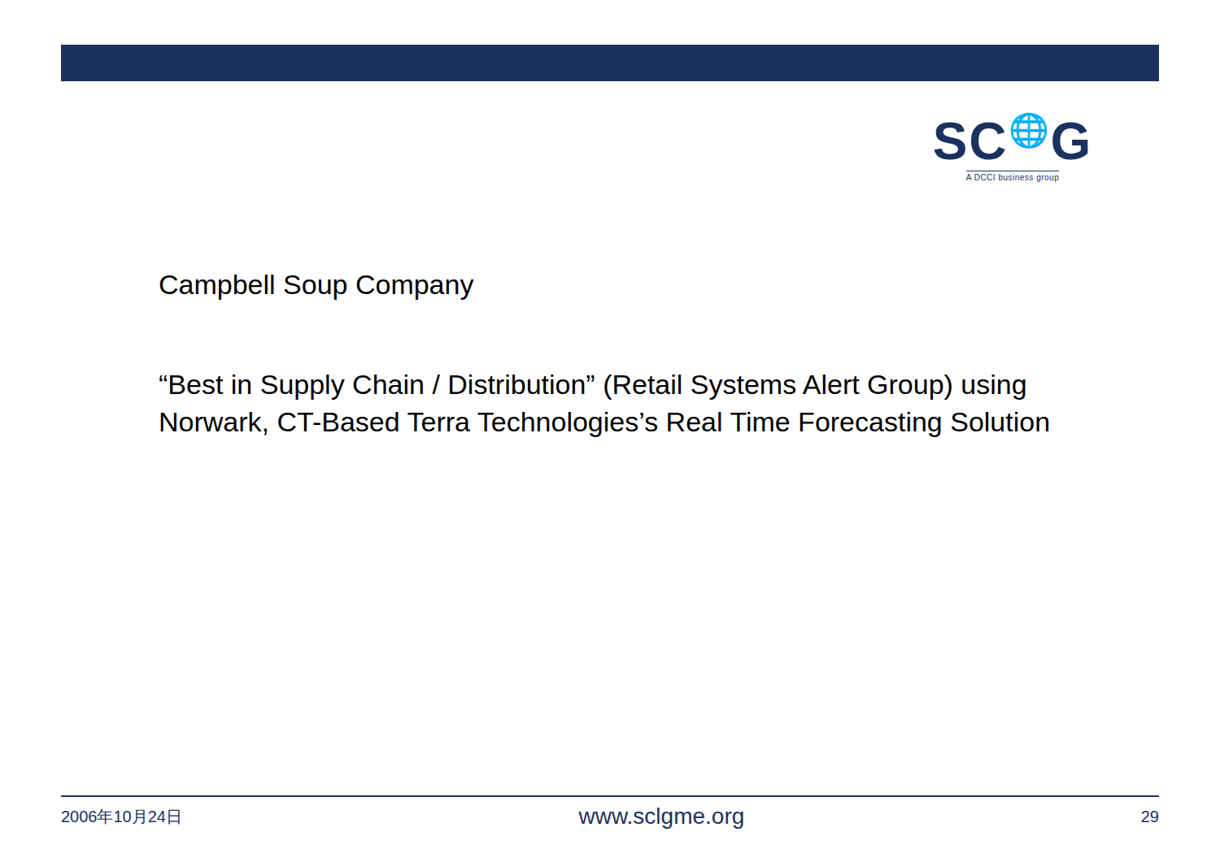SC🌐G
A DCCI business group
Campbell Soup Company
“Best in Supply Chain / Distribution” (Retail Systems Alert Group) using Norwark, CT-Based Terra Technologies’s Real Time Forecasting Solution
2006年10月24日 www.sclgme.org 29